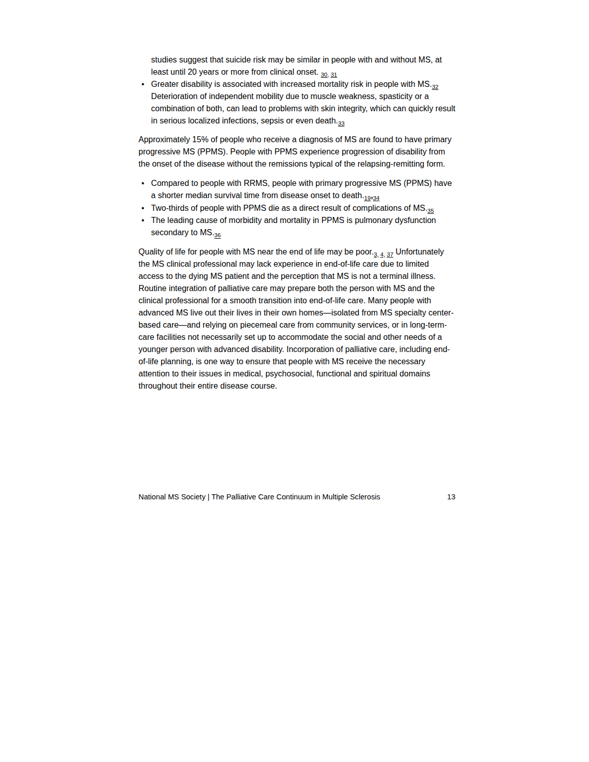studies suggest that suicide risk may be similar in people with and without MS, at least until 20 years or more from clinical onset. 30, 31
Greater disability is associated with increased mortality risk in people with MS.32 Deterioration of independent mobility due to muscle weakness, spasticity or a combination of both, can lead to problems with skin integrity, which can quickly result in serious localized infections, sepsis or even death.33
Approximately 15% of people who receive a diagnosis of MS are found to have primary progressive MS (PPMS). People with PPMS experience progression of disability from the onset of the disease without the remissions typical of the relapsing-remitting form.
Compared to people with RRMS, people with primary progressive MS (PPMS) have a shorter median survival time from disease onset to death.19,34
Two-thirds of people with PPMS die as a direct result of complications of MS.35
The leading cause of morbidity and mortality in PPMS is pulmonary dysfunction secondary to MS.36
Quality of life for people with MS near the end of life may be poor.3, 4, 37 Unfortunately the MS clinical professional may lack experience in end-of-life care due to limited access to the dying MS patient and the perception that MS is not a terminal illness. Routine integration of palliative care may prepare both the person with MS and the clinical professional for a smooth transition into end-of-life care. Many people with advanced MS live out their lives in their own homes—isolated from MS specialty center-based care—and relying on piecemeal care from community services, or in long-term-care facilities not necessarily set up to accommodate the social and other needs of a younger person with advanced disability. Incorporation of palliative care, including end-of-life planning, is one way to ensure that people with MS receive the necessary attention to their issues in medical, psychosocial, functional and spiritual domains throughout their entire disease course.
National MS Society | The Palliative Care Continuum in Multiple Sclerosis 13